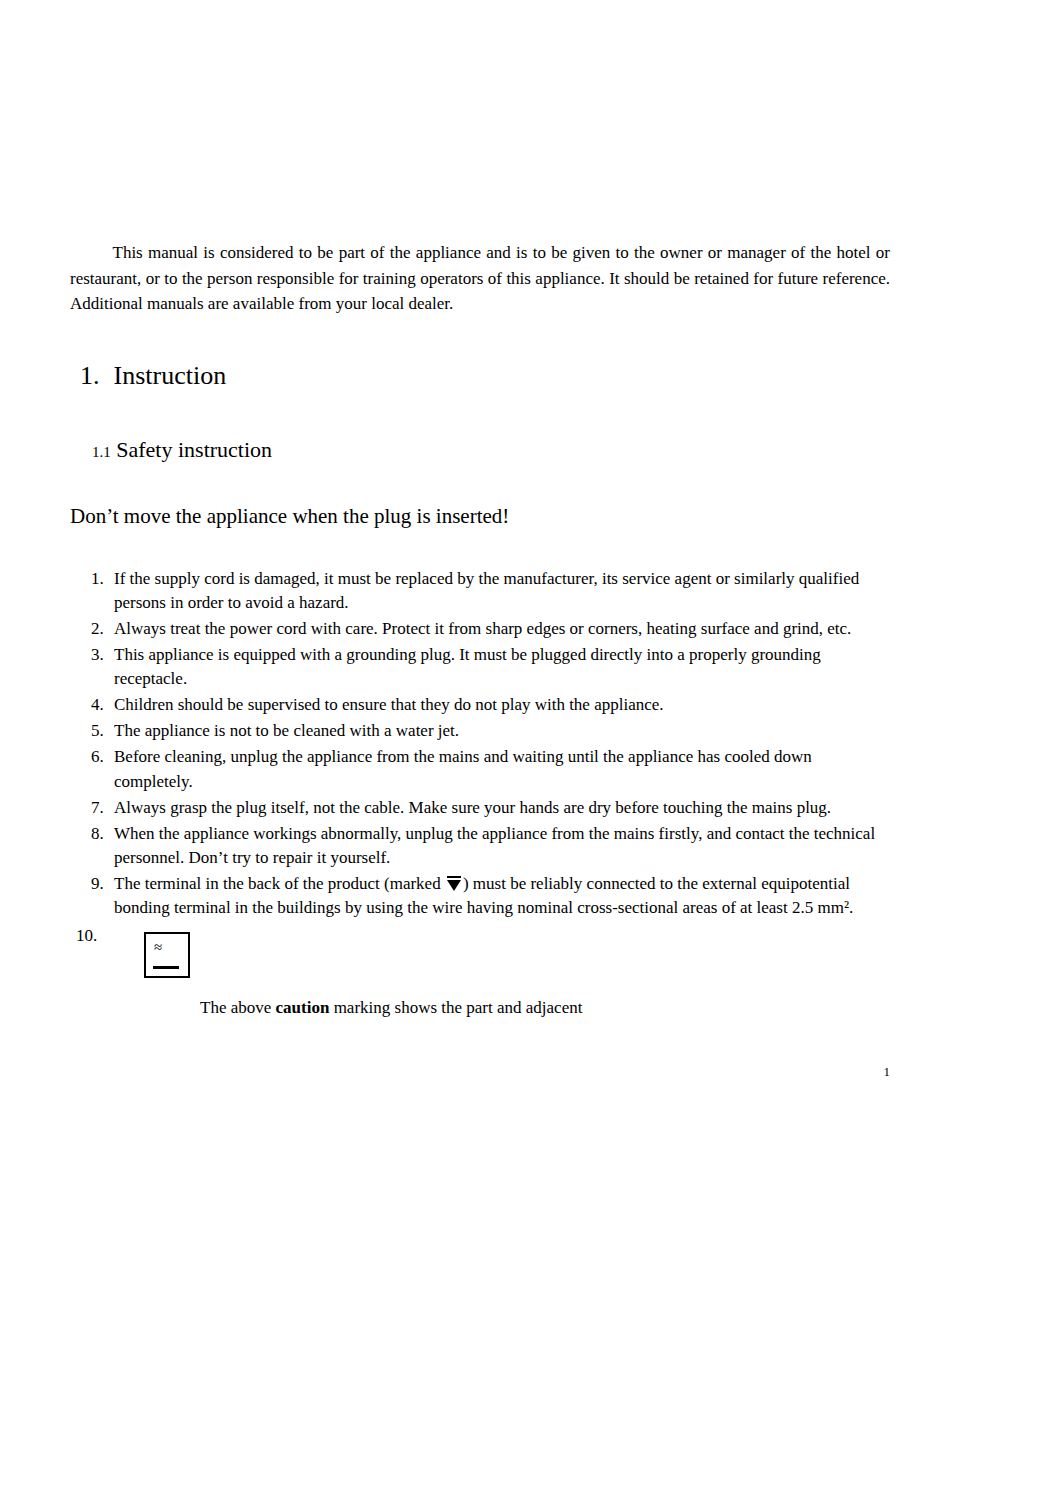This manual is considered to be part of the appliance and is to be given to the owner or manager of the hotel or restaurant, or to the person responsible for training operators of this appliance. It should be retained for future reference. Additional manuals are available from your local dealer.
1. Instruction
1.1 Safety instruction
Don’t move the appliance when the plug is inserted!
If the supply cord is damaged, it must be replaced by the manufacturer, its service agent or similarly qualified persons in order to avoid a hazard.
Always treat the power cord with care. Protect it from sharp edges or corners, heating surface and grind, etc.
This appliance is equipped with a grounding plug. It must be plugged directly into a properly grounding receptacle.
Children should be supervised to ensure that they do not play with the appliance.
The appliance is not to be cleaned with a water jet.
Before cleaning, unplug the appliance from the mains and waiting until the appliance has cooled down completely.
Always grasp the plug itself, not the cable. Make sure your hands are dry before touching the mains plug.
When the appliance workings abnormally, unplug the appliance from the mains firstly, and contact the technical personnel. Don’t try to repair it yourself.
The terminal in the back of the product (marked ) must be reliably connected to the external equipotential bonding terminal in the buildings by using the wire having nominal cross-sectional areas of at least 2.5 mm².
10. ≈
The above caution marking shows the part and adjacent
1